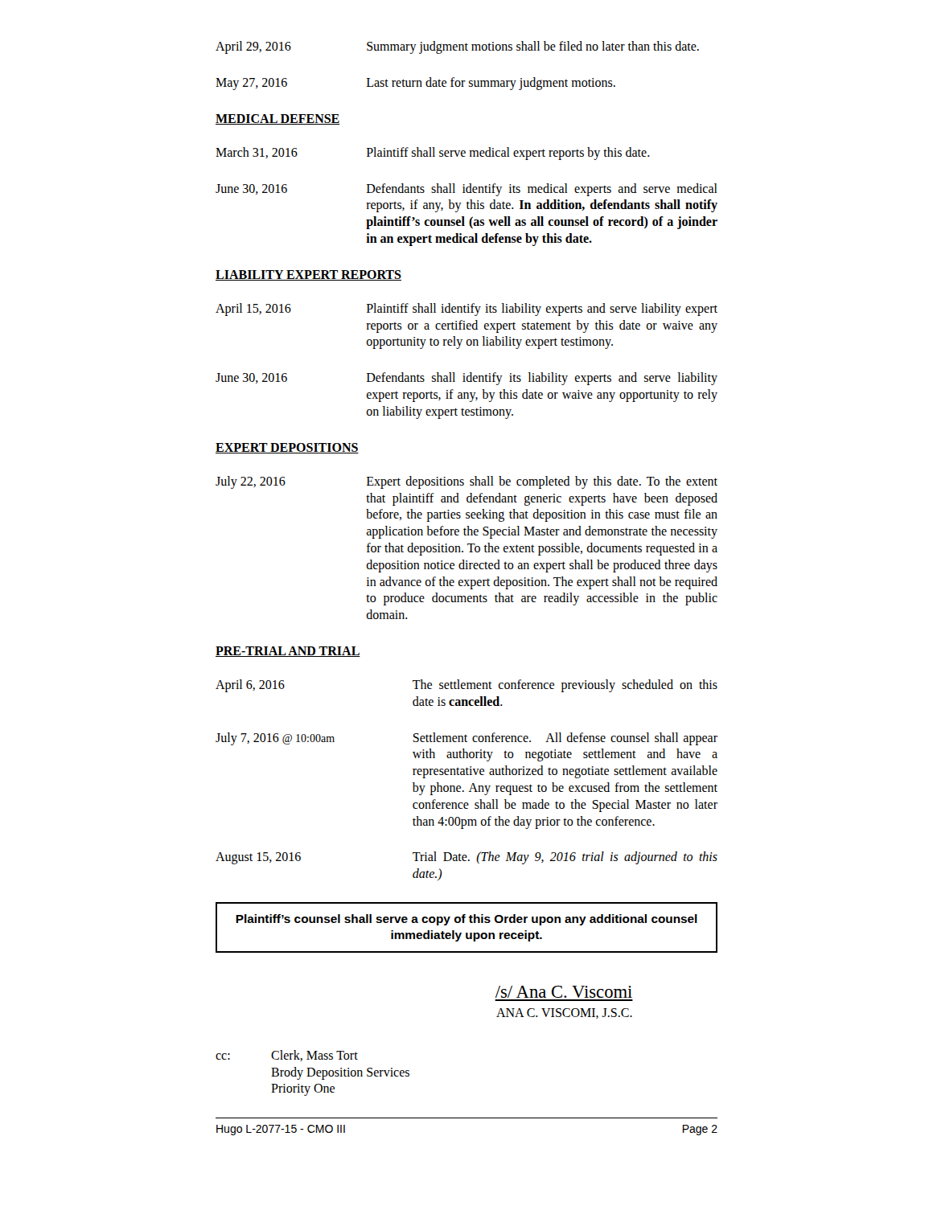April 29, 2016
Summary judgment motions shall be filed no later than this date.
May 27, 2016
Last return date for summary judgment motions.
MEDICAL DEFENSE
March 31, 2016
Plaintiff shall serve medical expert reports by this date.
June 30, 2016
Defendants shall identify its medical experts and serve medical reports, if any, by this date. In addition, defendants shall notify plaintiff’s counsel (as well as all counsel of record) of a joinder in an expert medical defense by this date.
LIABILITY EXPERT REPORTS
April 15, 2016
Plaintiff shall identify its liability experts and serve liability expert reports or a certified expert statement by this date or waive any opportunity to rely on liability expert testimony.
June 30, 2016
Defendants shall identify its liability experts and serve liability expert reports, if any, by this date or waive any opportunity to rely on liability expert testimony.
EXPERT DEPOSITIONS
July 22, 2016
Expert depositions shall be completed by this date. To the extent that plaintiff and defendant generic experts have been deposed before, the parties seeking that deposition in this case must file an application before the Special Master and demonstrate the necessity for that deposition. To the extent possible, documents requested in a deposition notice directed to an expert shall be produced three days in advance of the expert deposition. The expert shall not be required to produce documents that are readily accessible in the public domain.
PRE-TRIAL AND TRIAL
April 6, 2016
The settlement conference previously scheduled on this date is cancelled.
July 7, 2016 @ 10:00am
Settlement conference. All defense counsel shall appear with authority to negotiate settlement and have a representative authorized to negotiate settlement available by phone. Any request to be excused from the settlement conference shall be made to the Special Master no later than 4:00pm of the day prior to the conference.
August 15, 2016
Trial Date. (The May 9, 2016 trial is adjourned to this date.)
Plaintiff’s counsel shall serve a copy of this Order upon any additional counsel immediately upon receipt.
/s/ Ana C. Viscomi ANA C. VISCOMI, J.S.C.
| cc: | Clerk, Mass Tort |
| | Brody Deposition Services |
| | Priority One |
Hugo L-2077-15 - CMO III Page 2